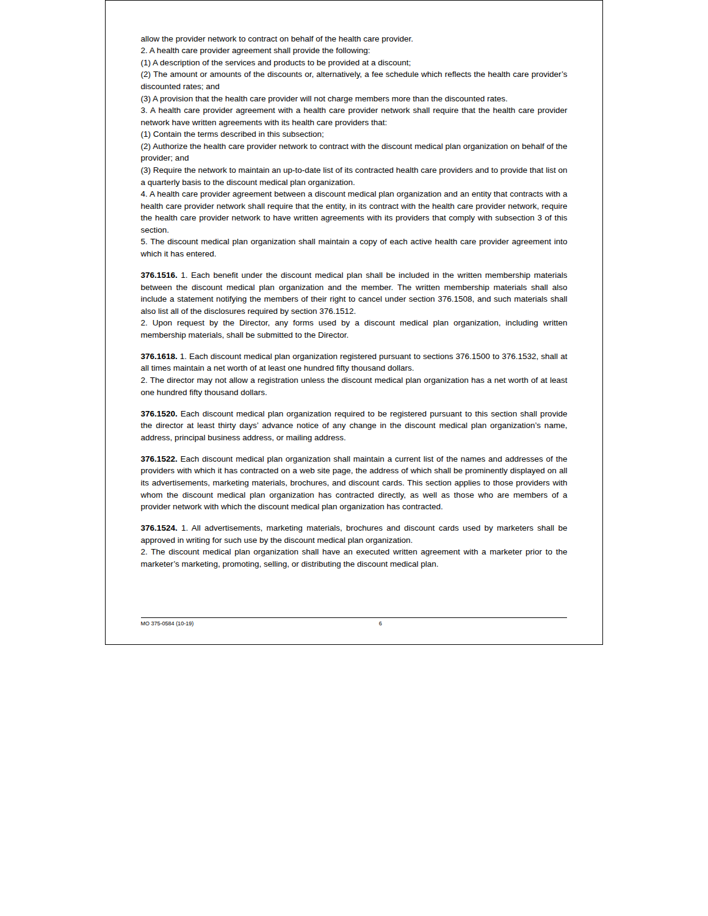allow the provider network to contract on behalf of the health care provider.
2. A health care provider agreement shall provide the following:
(1) A description of the services and products to be provided at a discount;
(2) The amount or amounts of the discounts or, alternatively, a fee schedule which reflects the health care provider’s discounted rates; and
(3) A provision that the health care provider will not charge members more than the discounted rates.
3. A health care provider agreement with a health care provider network shall require that the health care provider network have written agreements with its health care providers that:
(1) Contain the terms described in this subsection;
(2) Authorize the health care provider network to contract with the discount medical plan organization on behalf of the provider; and
(3) Require the network to maintain an up-to-date list of its contracted health care providers and to provide that list on a quarterly basis to the discount medical plan organization.
4. A health care provider agreement between a discount medical plan organization and an entity that contracts with a health care provider network shall require that the entity, in its contract with the health care provider network, require the health care provider network to have written agreements with its providers that comply with subsection 3 of this section.
5. The discount medical plan organization shall maintain a copy of each active health care provider agreement into which it has entered.
376.1516. 1. Each benefit under the discount medical plan shall be included in the written membership materials between the discount medical plan organization and the member. The written membership materials shall also include a statement notifying the members of their right to cancel under section 376.1508, and such materials shall also list all of the disclosures required by section 376.1512.
2. Upon request by the Director, any forms used by a discount medical plan organization, including written membership materials, shall be submitted to the Director.
376.1618. 1. Each discount medical plan organization registered pursuant to sections 376.1500 to 376.1532, shall at all times maintain a net worth of at least one hundred fifty thousand dollars.
2. The director may not allow a registration unless the discount medical plan organization has a net worth of at least one hundred fifty thousand dollars.
376.1520. Each discount medical plan organization required to be registered pursuant to this section shall provide the director at least thirty days’ advance notice of any change in the discount medical plan organization’s name, address, principal business address, or mailing address.
376.1522. Each discount medical plan organization shall maintain a current list of the names and addresses of the providers with which it has contracted on a web site page, the address of which shall be prominently displayed on all its advertisements, marketing materials, brochures, and discount cards. This section applies to those providers with whom the discount medical plan organization has contracted directly, as well as those who are members of a provider network with which the discount medical plan organization has contracted.
376.1524. 1. All advertisements, marketing materials, brochures and discount cards used by marketers shall be approved in writing for such use by the discount medical plan organization.
2. The discount medical plan organization shall have an executed written agreement with a marketer prior to the marketer’s marketing, promoting, selling, or distributing the discount medical plan.
MO 375-0584 (10-19)
6